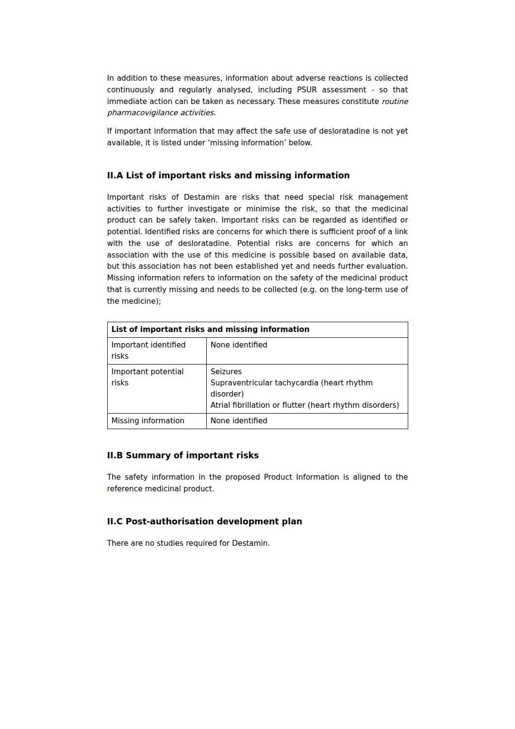In addition to these measures, information about adverse reactions is collected continuously and regularly analysed, including PSUR assessment - so that immediate action can be taken as necessary. These measures constitute routine pharmacovigilance activities.
If important information that may affect the safe use of desloratadine is not yet available, it is listed under ‘missing information’ below.
II.A List of important risks and missing information
Important risks of Destamin are risks that need special risk management activities to further investigate or minimise the risk, so that the medicinal product can be safely taken. Important risks can be regarded as identified or potential. Identified risks are concerns for which there is sufficient proof of a link with the use of desloratadine. Potential risks are concerns for which an association with the use of this medicine is possible based on available data, but this association has not been established yet and needs further evaluation. Missing information refers to information on the safety of the medicinal product that is currently missing and needs to be collected (e.g. on the long-term use of the medicine);
| List of important risks and missing information |
| Important identified risks | None identified |
| Important potential risks | Seizures Supraventricular tachycardia (heart rhythm disorder) Atrial fibrillation or flutter (heart rhythm disorders) |
| Missing information | None identified |
II.B Summary of important risks
The safety information in the proposed Product Information is aligned to the reference medicinal product.
II.C Post-authorisation development plan
There are no studies required for Destamin.